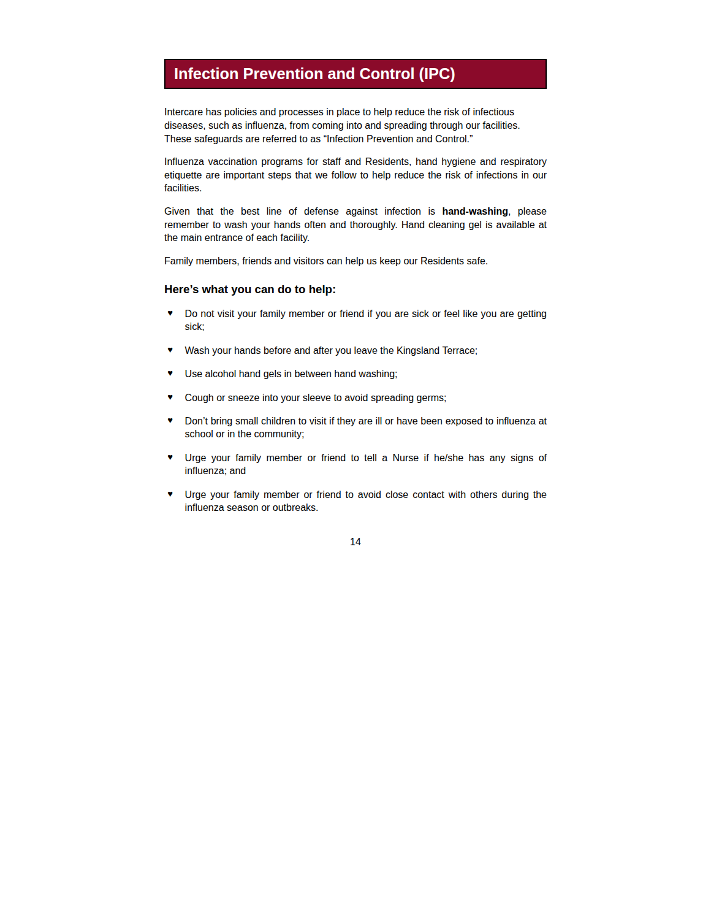Infection Prevention and Control (IPC)
Intercare has policies and processes in place to help reduce the risk of infectious diseases, such as influenza, from coming into and spreading through our facilities. These safeguards are referred to as “Infection Prevention and Control.”
Influenza vaccination programs for staff and Residents, hand hygiene and respiratory etiquette are important steps that we follow to help reduce the risk of infections in our facilities.
Given that the best line of defense against infection is hand-washing, please remember to wash your hands often and thoroughly. Hand cleaning gel is available at the main entrance of each facility.
Family members, friends and visitors can help us keep our Residents safe.
Here’s what you can do to help:
Do not visit your family member or friend if you are sick or feel like you are getting sick;
Wash your hands before and after you leave the Kingsland Terrace;
Use alcohol hand gels in between hand washing;
Cough or sneeze into your sleeve to avoid spreading germs;
Don’t bring small children to visit if they are ill or have been exposed to influenza at school or in the community;
Urge your family member or friend to tell a Nurse if he/she has any signs of influenza; and
Urge your family member or friend to avoid close contact with others during the influenza season or outbreaks.
14